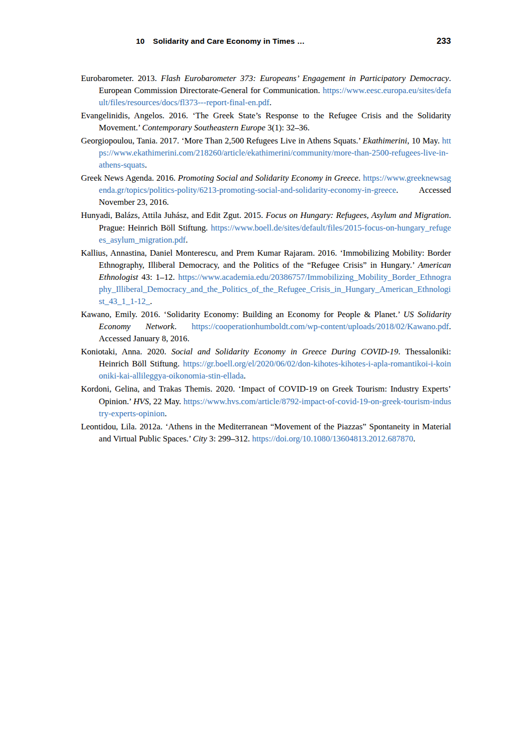10 Solidarity and Care Economy in Times … 233
Eurobarometer. 2013. Flash Eurobarometer 373: Europeans’ Engagement in Participatory Democracy. European Commission Directorate-General for Communication. https://www.eesc.europa.eu/sites/default/files/resources/docs/fl373---report-final-en.pdf.
Evangelinidis, Angelos. 2016. ‘The Greek State’s Response to the Refugee Crisis and the Solidarity Movement.’ Contemporary Southeastern Europe 3(1): 32–36.
Georgiopoulou, Tania. 2017. ‘More Than 2,500 Refugees Live in Athens Squats.’ Ekathimerini, 10 May. https://www.ekathimerini.com/218260/article/ekathimerini/community/more-than-2500-refugees-live-in-athens-squats.
Greek News Agenda. 2016. Promoting Social and Solidarity Economy in Greece. https://www.greeknewsagenda.gr/topics/politics-polity/6213-promoting-social-and-solidarity-economy-in-greece. Accessed November 23, 2016.
Hunyadi, Balázs, Attila Juhász, and Edit Zgut. 2015. Focus on Hungary: Refugees, Asylum and Migration. Prague: Heinrich Böll Stiftung. https://www.boell.de/sites/default/files/2015-focus-on-hungary_refugees_asylum_migration.pdf.
Kallius, Annastina, Daniel Monterescu, and Prem Kumar Rajaram. 2016. ‘Immobilizing Mobility: Border Ethnography, Illiberal Democracy, and the Politics of the “Refugee Crisis” in Hungary.’ American Ethnologist 43: 1–12. https://www.academia.edu/20386757/Immobilizing_Mobility_Border_Ethnography_Illiberal_Democracy_and_the_Politics_of_the_Refugee_Crisis_in_Hungary_American_Ethnologist_43_1_1-12_.
Kawano, Emily. 2016. ‘Solidarity Economy: Building an Economy for People & Planet.’ US Solidarity Economy Network. https://cooperationhumboldt.com/wp-content/uploads/2018/02/Kawano.pdf. Accessed January 8, 2016.
Koniotaki, Anna. 2020. Social and Solidarity Economy in Greece During COVID-19. Thessaloniki: Heinrich Böll Stiftung. https://gr.boell.org/el/2020/06/02/don-kihotes-kihotes-i-apla-romantikoi-i-koinoniki-kai-allileggya-oikonomia-stin-ellada.
Kordoni, Gelina, and Trakas Themis. 2020. ‘Impact of COVID-19 on Greek Tourism: Industry Experts’ Opinion.’ HVS, 22 May. https://www.hvs.com/article/8792-impact-of-covid-19-on-greek-tourism-industry-experts-opinion.
Leontidou, Lila. 2012a. ‘Athens in the Mediterranean “Movement of the Piazzas” Spontaneity in Material and Virtual Public Spaces.’ City 3: 299–312. https://doi.org/10.1080/13604813.2012.687870.